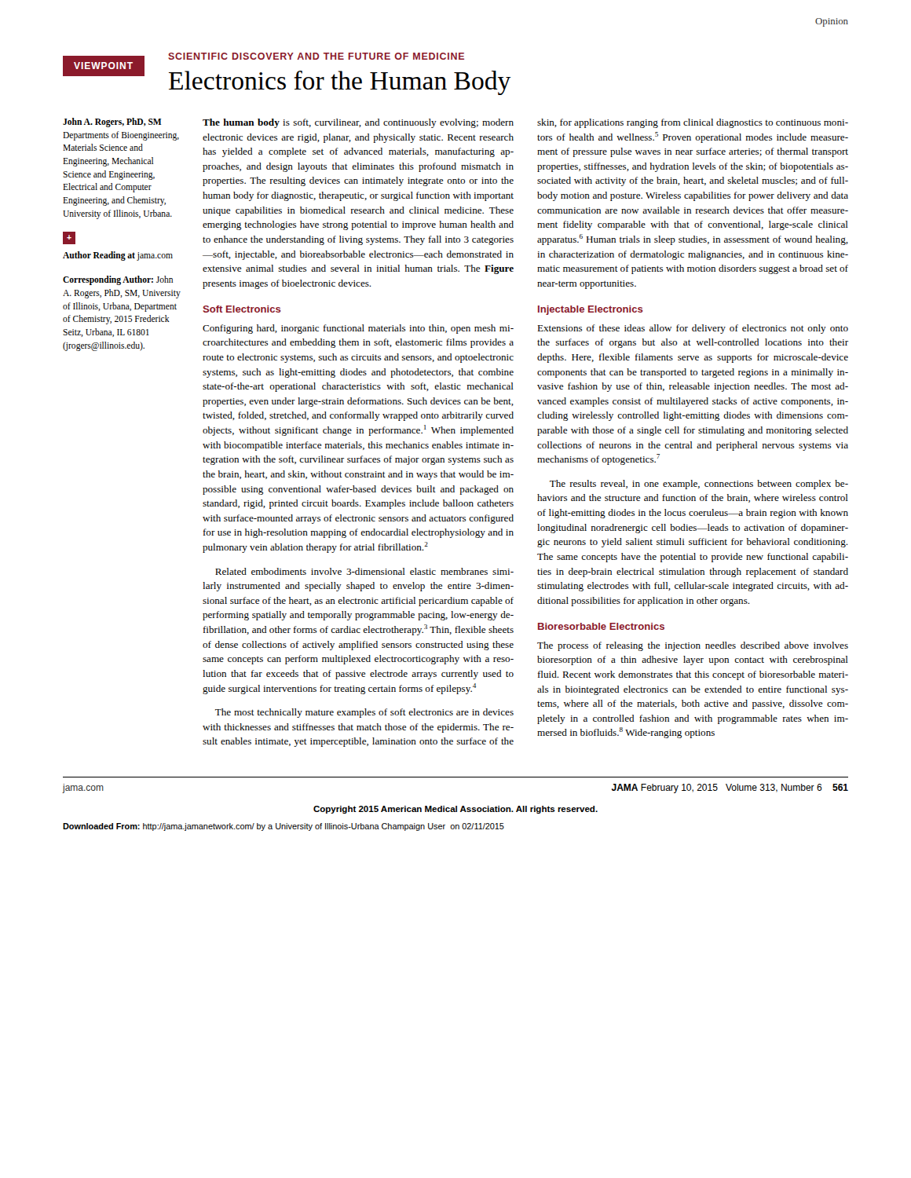Opinion
VIEWPOINT
SCIENTIFIC DISCOVERY AND THE FUTURE OF MEDICINE
Electronics for the Human Body
John A. Rogers, PhD, SM
Departments of Bioengineering, Materials Science and Engineering, Mechanical Science and Engineering, Electrical and Computer Engineering, and Chemistry, University of Illinois, Urbana.
+
Author Reading at jama.com
Corresponding Author: John A. Rogers, PhD, SM, University of Illinois, Urbana, Department of Chemistry, 2015 Frederick Seitz, Urbana, IL 61801 (jrogers@illinois.edu).
The human body is soft, curvilinear, and continuously evolving; modern electronic devices are rigid, planar, and physically static. Recent research has yielded a complete set of advanced materials, manufacturing approaches, and design layouts that eliminates this profound mismatch in properties. The resulting devices can intimately integrate onto or into the human body for diagnostic, therapeutic, or surgical function with important unique capabilities in biomedical research and clinical medicine. These emerging technologies have strong potential to improve human health and to enhance the understanding of living systems. They fall into 3 categories—soft, injectable, and bioreabsorbable electronics—each demonstrated in extensive animal studies and several in initial human trials. The Figure presents images of bioelectronic devices.
Soft Electronics
Configuring hard, inorganic functional materials into thin, open mesh microarchitectures and embedding them in soft, elastomeric films provides a route to electronic systems, such as circuits and sensors, and optoelectronic systems, such as light-emitting diodes and photodetectors, that combine state-of-the-art operational characteristics with soft, elastic mechanical properties, even under large-strain deformations. Such devices can be bent, twisted, folded, stretched, and conformally wrapped onto arbitrarily curved objects, without significant change in performance.1 When implemented with biocompatible interface materials, this mechanics enables intimate integration with the soft, curvilinear surfaces of major organ systems such as the brain, heart, and skin, without constraint and in ways that would be impossible using conventional wafer-based devices built and packaged on standard, rigid, printed circuit boards. Examples include balloon catheters with surface-mounted arrays of electronic sensors and actuators configured for use in high-resolution mapping of endocardial electrophysiology and in pulmonary vein ablation therapy for atrial fibrillation.2
Related embodiments involve 3-dimensional elastic membranes similarly instrumented and specially shaped to envelop the entire 3-dimensional surface of the heart, as an electronic artificial pericardium capable of performing spatially and temporally programmable pacing, low-energy defibrillation, and other forms of cardiac electrotherapy.3 Thin, flexible sheets of dense collections of actively amplified sensors constructed using these same concepts can perform multiplexed electrocorticography with a resolution that far exceeds that of passive electrode arrays currently used to guide surgical interventions for treating certain forms of epilepsy.4
The most technically mature examples of soft electronics are in devices with thicknesses and stiffnesses that match those of the epidermis. The result enables intimate, yet imperceptible, lamination onto the surface of the skin, for applications ranging from clinical diagnostics to continuous monitors of health and wellness.5 Proven operational modes include measurement of pressure pulse waves in near surface arteries; of thermal transport properties, stiffnesses, and hydration levels of the skin; of biopotentials associated with activity of the brain, heart, and skeletal muscles; and of full-body motion and posture. Wireless capabilities for power delivery and data communication are now available in research devices that offer measurement fidelity comparable with that of conventional, large-scale clinical apparatus.6 Human trials in sleep studies, in assessment of wound healing, in characterization of dermatologic malignancies, and in continuous kinematic measurement of patients with motion disorders suggest a broad set of near-term opportunities.
Injectable Electronics
Extensions of these ideas allow for delivery of electronics not only onto the surfaces of organs but also at well-controlled locations into their depths. Here, flexible filaments serve as supports for microscale-device components that can be transported to targeted regions in a minimally invasive fashion by use of thin, releasable injection needles. The most advanced examples consist of multilayered stacks of active components, including wirelessly controlled light-emitting diodes with dimensions comparable with those of a single cell for stimulating and monitoring selected collections of neurons in the central and peripheral nervous systems via mechanisms of optogenetics.7
The results reveal, in one example, connections between complex behaviors and the structure and function of the brain, where wireless control of light-emitting diodes in the locus coeruleus—a brain region with known longitudinal noradrenergic cell bodies—leads to activation of dopaminergic neurons to yield salient stimuli sufficient for behavioral conditioning. The same concepts have the potential to provide new functional capabilities in deep-brain electrical stimulation through replacement of standard stimulating electrodes with full, cellular-scale integrated circuits, with additional possibilities for application in other organs.
Bioresorbable Electronics
The process of releasing the injection needles described above involves bioresorption of a thin adhesive layer upon contact with cerebrospinal fluid. Recent work demonstrates that this concept of bioresorbable materials in biointegrated electronics can be extended to entire functional systems, where all of the materials, both active and passive, dissolve completely in a controlled fashion and with programmable rates when immersed in biofluids.8 Wide-ranging options
jama.com
JAMA February 10, 2015 Volume 313, Number 6 561
Copyright 2015 American Medical Association. All rights reserved.
Downloaded From: http://jama.jamanetwork.com/ by a University of Illinois-Urbana Champaign User on 02/11/2015